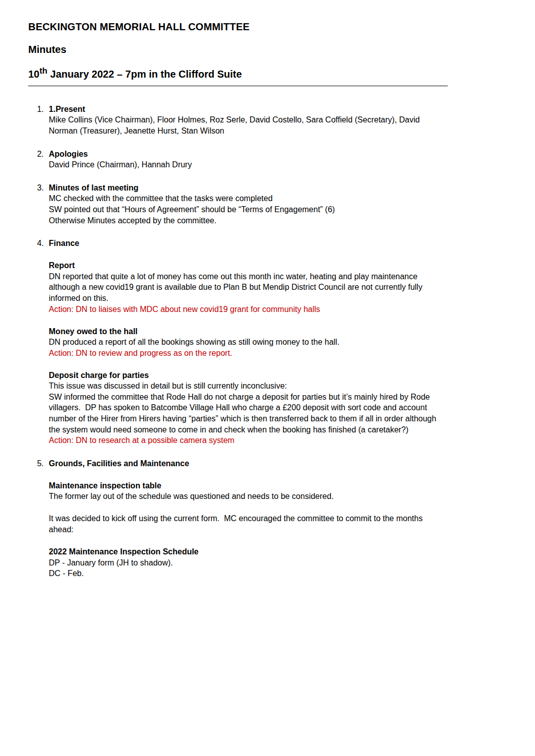BECKINGTON MEMORIAL HALL COMMITTEE
Minutes
10th January 2022 – 7pm in the Clifford Suite
1.Present
Mike Collins (Vice Chairman), Floor Holmes, Roz Serle, David Costello, Sara Coffield (Secretary), David Norman (Treasurer), Jeanette Hurst, Stan Wilson
Apologies
David Prince (Chairman), Hannah Drury
Minutes of last meeting
MC checked with the committee that the tasks were completed
SW pointed out that “Hours of Agreement” should be “Terms of Engagement” (6)
Otherwise Minutes accepted by the committee.
Finance
Report
DN reported that quite a lot of money has come out this month inc water, heating and play maintenance although a new covid19 grant is available due to Plan B but Mendip District Council are not currently fully informed on this.
Action: DN to liaises with MDC about new covid19 grant for community halls
Money owed to the hall
DN produced a report of all the bookings showing as still owing money to the hall.
Action: DN to review and progress as on the report.
Deposit charge for parties
This issue was discussed in detail but is still currently inconclusive:
SW informed the committee that Rode Hall do not charge a deposit for parties but it’s mainly hired by Rode villagers. DP has spoken to Batcombe Village Hall who charge a £200 deposit with sort code and account number of the Hirer from Hirers having “parties” which is then transferred back to them if all in order although the system would need someone to come in and check when the booking has finished (a caretaker?)
Action: DN to research at a possible camera system
Grounds, Facilities and Maintenance
Maintenance inspection table
The former lay out of the schedule was questioned and needs to be considered.
It was decided to kick off using the current form. MC encouraged the committee to commit to the months ahead:
2022 Maintenance Inspection Schedule
DP - January form (JH to shadow).
DC - Feb.